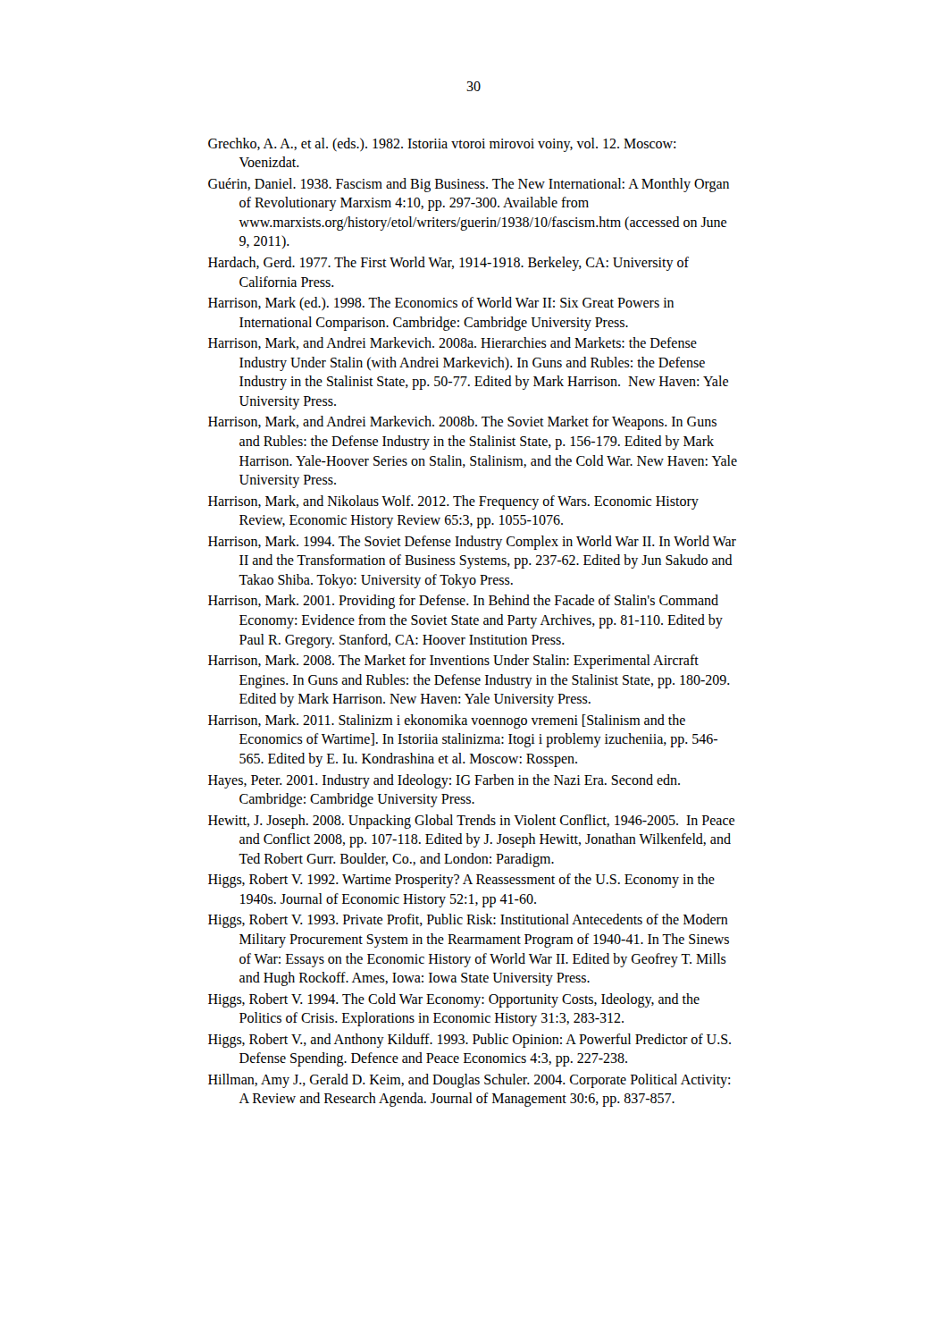30
Grechko, A. A., et al. (eds.). 1982. Istoriia vtoroi mirovoi voiny, vol. 12. Moscow: Voenizdat.
Guérin, Daniel. 1938. Fascism and Big Business. The New International: A Monthly Organ of Revolutionary Marxism 4:10, pp. 297-300. Available from www.marxists.org/history/etol/writers/guerin/1938/10/fascism.htm (accessed on June 9, 2011).
Hardach, Gerd. 1977. The First World War, 1914-1918. Berkeley, CA: University of California Press.
Harrison, Mark (ed.). 1998. The Economics of World War II: Six Great Powers in International Comparison. Cambridge: Cambridge University Press.
Harrison, Mark, and Andrei Markevich. 2008a. Hierarchies and Markets: the Defense Industry Under Stalin (with Andrei Markevich). In Guns and Rubles: the Defense Industry in the Stalinist State, pp. 50-77. Edited by Mark Harrison. New Haven: Yale University Press.
Harrison, Mark, and Andrei Markevich. 2008b. The Soviet Market for Weapons. In Guns and Rubles: the Defense Industry in the Stalinist State, p. 156-179. Edited by Mark Harrison. Yale-Hoover Series on Stalin, Stalinism, and the Cold War. New Haven: Yale University Press.
Harrison, Mark, and Nikolaus Wolf. 2012. The Frequency of Wars. Economic History Review, Economic History Review 65:3, pp. 1055-1076.
Harrison, Mark. 1994. The Soviet Defense Industry Complex in World War II. In World War II and the Transformation of Business Systems, pp. 237-62. Edited by Jun Sakudo and Takao Shiba. Tokyo: University of Tokyo Press.
Harrison, Mark. 2001. Providing for Defense. In Behind the Facade of Stalin's Command Economy: Evidence from the Soviet State and Party Archives, pp. 81-110. Edited by Paul R. Gregory. Stanford, CA: Hoover Institution Press.
Harrison, Mark. 2008. The Market for Inventions Under Stalin: Experimental Aircraft Engines. In Guns and Rubles: the Defense Industry in the Stalinist State, pp. 180-209. Edited by Mark Harrison. New Haven: Yale University Press.
Harrison, Mark. 2011. Stalinizm i ekonomika voennogo vremeni [Stalinism and the Economics of Wartime]. In Istoriia stalinizma: Itogi i problemy izucheniia, pp. 546-565. Edited by E. Iu. Kondrashina et al. Moscow: Rosspen.
Hayes, Peter. 2001. Industry and Ideology: IG Farben in the Nazi Era. Second edn. Cambridge: Cambridge University Press.
Hewitt, J. Joseph. 2008. Unpacking Global Trends in Violent Conflict, 1946-2005. In Peace and Conflict 2008, pp. 107-118. Edited by J. Joseph Hewitt, Jonathan Wilkenfeld, and Ted Robert Gurr. Boulder, Co., and London: Paradigm.
Higgs, Robert V. 1992. Wartime Prosperity? A Reassessment of the U.S. Economy in the 1940s. Journal of Economic History 52:1, pp 41-60.
Higgs, Robert V. 1993. Private Profit, Public Risk: Institutional Antecedents of the Modern Military Procurement System in the Rearmament Program of 1940-41. In The Sinews of War: Essays on the Economic History of World War II. Edited by Geofrey T. Mills and Hugh Rockoff. Ames, Iowa: Iowa State University Press.
Higgs, Robert V. 1994. The Cold War Economy: Opportunity Costs, Ideology, and the Politics of Crisis. Explorations in Economic History 31:3, 283-312.
Higgs, Robert V., and Anthony Kilduff. 1993. Public Opinion: A Powerful Predictor of U.S. Defense Spending. Defence and Peace Economics 4:3, pp. 227-238.
Hillman, Amy J., Gerald D. Keim, and Douglas Schuler. 2004. Corporate Political Activity: A Review and Research Agenda. Journal of Management 30:6, pp. 837-857.